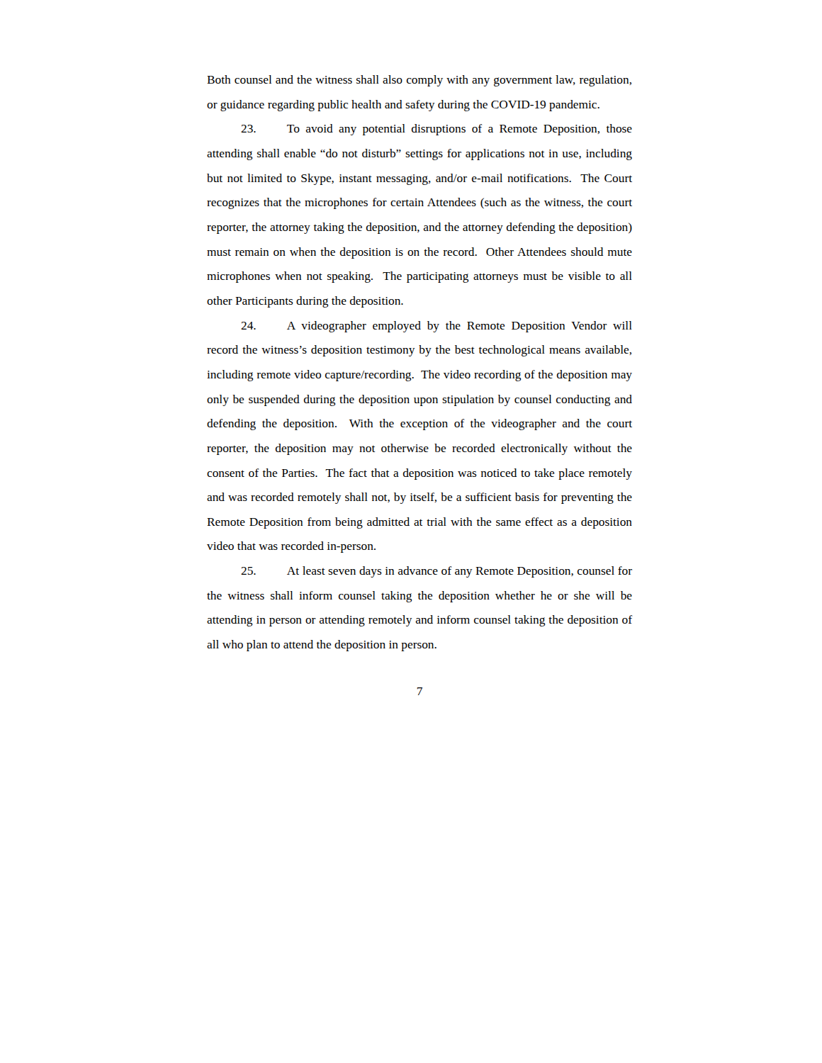Both counsel and the witness shall also comply with any government law, regulation, or guidance regarding public health and safety during the COVID-19 pandemic.
23. To avoid any potential disruptions of a Remote Deposition, those attending shall enable “do not disturb” settings for applications not in use, including but not limited to Skype, instant messaging, and/or e-mail notifications. The Court recognizes that the microphones for certain Attendees (such as the witness, the court reporter, the attorney taking the deposition, and the attorney defending the deposition) must remain on when the deposition is on the record. Other Attendees should mute microphones when not speaking. The participating attorneys must be visible to all other Participants during the deposition.
24. A videographer employed by the Remote Deposition Vendor will record the witness’s deposition testimony by the best technological means available, including remote video capture/recording. The video recording of the deposition may only be suspended during the deposition upon stipulation by counsel conducting and defending the deposition. With the exception of the videographer and the court reporter, the deposition may not otherwise be recorded electronically without the consent of the Parties. The fact that a deposition was noticed to take place remotely and was recorded remotely shall not, by itself, be a sufficient basis for preventing the Remote Deposition from being admitted at trial with the same effect as a deposition video that was recorded in-person.
25. At least seven days in advance of any Remote Deposition, counsel for the witness shall inform counsel taking the deposition whether he or she will be attending in person or attending remotely and inform counsel taking the deposition of all who plan to attend the deposition in person.
7